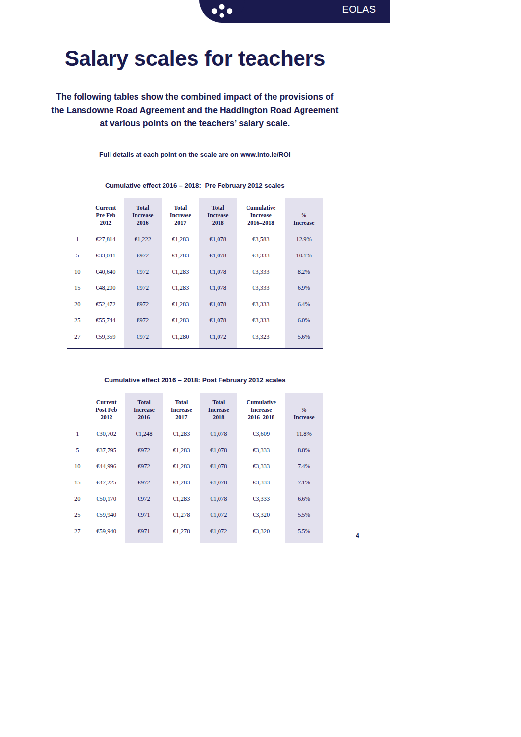EOLAS
Salary scales for teachers
The following tables show the combined impact of the provisions of
the Lansdowne Road Agreement and the Haddington Road Agreement
at various points on the teachers’ salary scale.
Full details at each point on the scale are on www.into.ie/ROI
Cumulative effect 2016 – 2018: Pre February 2012 scales
| | Current Pre Feb 2012 | Total Increase 2016 | Total Increase 2017 | Total Increase 2018 | Cumulative Increase 2016–2018 | % Increase |
| --- | --- | --- | --- | --- | --- | --- |
| 1 | €27,814 | €1,222 | €1,283 | €1,078 | €3,583 | 12.9% |
| 5 | €33,041 | €972 | €1,283 | €1,078 | €3,333 | 10.1% |
| 10 | €40,640 | €972 | €1,283 | €1,078 | €3,333 | 8.2% |
| 15 | €48,200 | €972 | €1,283 | €1,078 | €3,333 | 6.9% |
| 20 | €52,472 | €972 | €1,283 | €1,078 | €3,333 | 6.4% |
| 25 | €55,744 | €972 | €1,283 | €1,078 | €3,333 | 6.0% |
| 27 | €59,359 | €972 | €1,280 | €1,072 | €3,323 | 5.6% |
Cumulative effect 2016 – 2018: Post February 2012 scales
| | Current Post Feb 2012 | Total Increase 2016 | Total Increase 2017 | Total Increase 2018 | Cumulative Increase 2016–2018 | % Increase |
| --- | --- | --- | --- | --- | --- | --- |
| 1 | €30,702 | €1,248 | €1,283 | €1,078 | €3,609 | 11.8% |
| 5 | €37,795 | €972 | €1,283 | €1,078 | €3,333 | 8.8% |
| 10 | €44,996 | €972 | €1,283 | €1,078 | €3,333 | 7.4% |
| 15 | €47,225 | €972 | €1,283 | €1,078 | €3,333 | 7.1% |
| 20 | €50,170 | €972 | €1,283 | €1,078 | €3,333 | 6.6% |
| 25 | €59,940 | €971 | €1,278 | €1,072 | €3,320 | 5.5% |
| 27 | €59,940 | €971 | €1,278 | €1,072 | €3,320 | 5.5% |
4